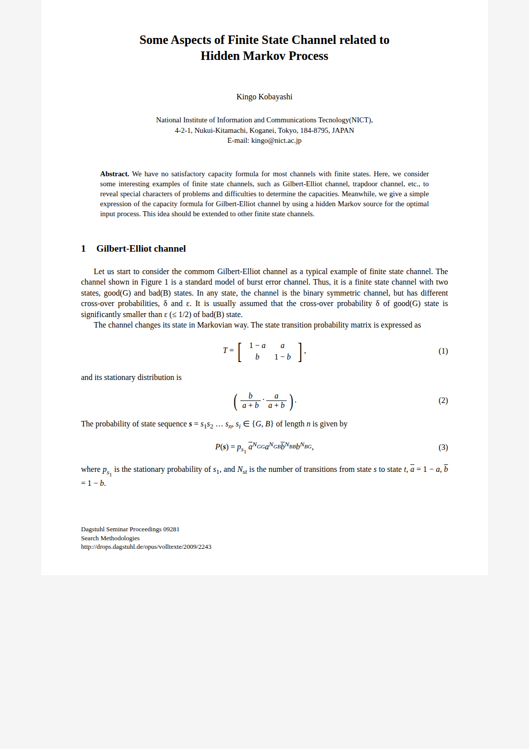Some Aspects of Finite State Channel related to
Hidden Markov Process
Kingo Kobayashi
National Institute of Information and Communications Tecnology(NICT),
4-2-1, Nukui-Kitamachi, Koganei, Tokyo, 184-8795, JAPAN
E-mail: kingo@nict.ac.jp
Abstract. We have no satisfactory capacity formula for most channels with finite states. Here, we consider some interesting examples of finite state channels, such as Gilbert-Elliot channel, trapdoor channel, etc., to reveal special characters of problems and difficulties to determine the capacities. Meanwhile, we give a simple expression of the capacity formula for Gilbert-Elliot channel by using a hidden Markov source for the optimal input process. This idea should be extended to other finite state channels.
1 Gilbert-Elliot channel
Let us start to consider the commom Gilbert-Elliot channel as a typical example of finite state channel. The channel shown in Figure 1 is a standard model of burst error channel. Thus, it is a finite state channel with two states, good(G) and bad(B) states. In any state, the channel is the binary symmetric channel, but has different cross-over probabilities, δ and ε. It is usually assumed that the cross-over probability δ of good(G) state is significantly smaller than ε (≤ 1/2) of bad(B) state.
The channel changes its state in Markovian way. The state transition probability matrix is expressed as
T = [
| 1 − a | a |
| b | 1 − b |
], (1)
and its stationary distribution is
(ba + b·aa + b). (2)
The probability of state sequence s = s1s2 … sn, si ∈ {G, B} of length n is given by
P(s) = ps1 aNGGaNGBbNBBbNBG, (3)
where ps1 is the stationary probability of s1, and Nst is the number of transitions from state s to state t, a = 1 − a, b = 1 − b.
Dagstuhl Seminar Proceedings 09281
Search Methodologies
http://drops.dagstuhl.de/opus/volltexte/2009/2243